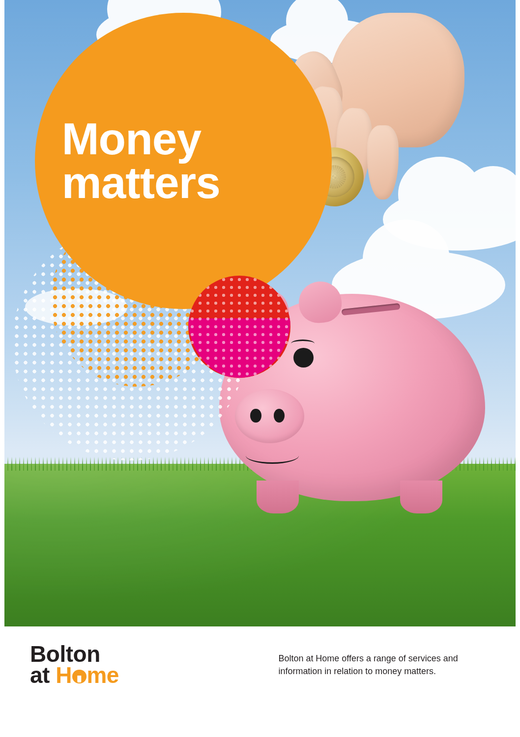Money
matters
Bolton
at H me
Bolton at Home offers a range of services and information in relation to money matters.